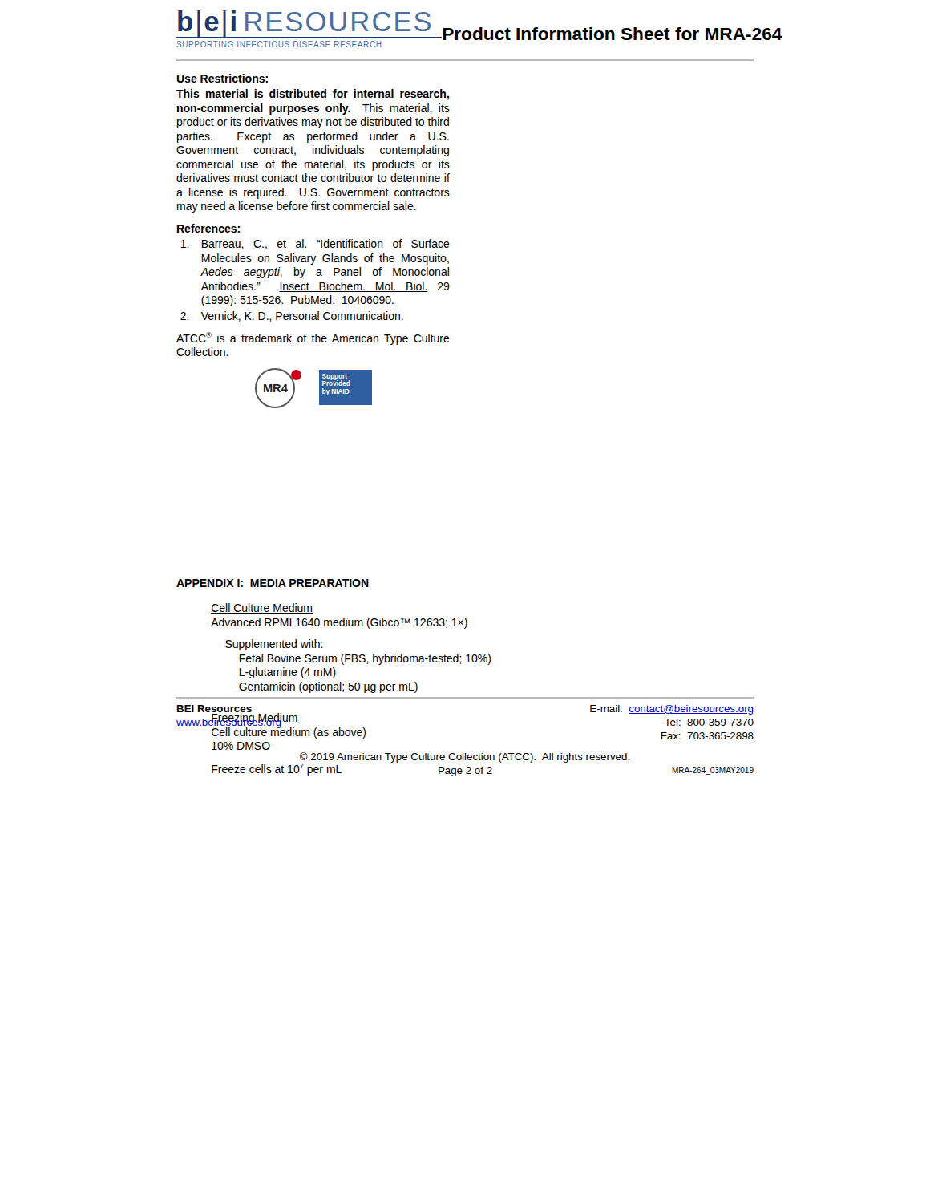b|e|iRESOURCES
Supporting Infectious Disease Research
Product Information Sheet for MRA-264
Use Restrictions:
This material is distributed for internal research, non-commercial purposes only. This material, its product or its derivatives may not be distributed to third parties. Except as performed under a U.S. Government contract, individuals contemplating commercial use of the material, its products or its derivatives must contact the contributor to determine if a license is required. U.S. Government contractors may need a license before first commercial sale.
References:
Barreau, C., et al. “Identification of Surface Molecules on Salivary Glands of the Mosquito, Aedes aegypti, by a Panel of Monoclonal Antibodies.” Insect Biochem. Mol. Biol. 29 (1999): 515-526. PubMed: 10406090.
Vernick, K. D., Personal Communication.
ATCC® is a trademark of the American Type Culture Collection.
MR4
Support
Provided
by NIAID
APPENDIX I: MEDIA PREPARATION
Cell Culture Medium
Advanced RPMI 1640 medium (Gibco™ 12633; 1×)
Supplemented with:
Fetal Bovine Serum (FBS, hybridoma-tested; 10%)
L-glutamine (4 mM)
Gentamicin (optional; 50 µg per mL)
Freezing Medium
Cell culture medium (as above)
10% DMSO
Freeze cells at 107 per mL
BEI Resources
www.beiresources.org
E-mail: contact@beiresources.org
Tel: 800-359-7370
Fax: 703-365-2898
© 2019 American Type Culture Collection (ATCC). All rights reserved.
Page 2 of 2
MRA-264_03MAY2019